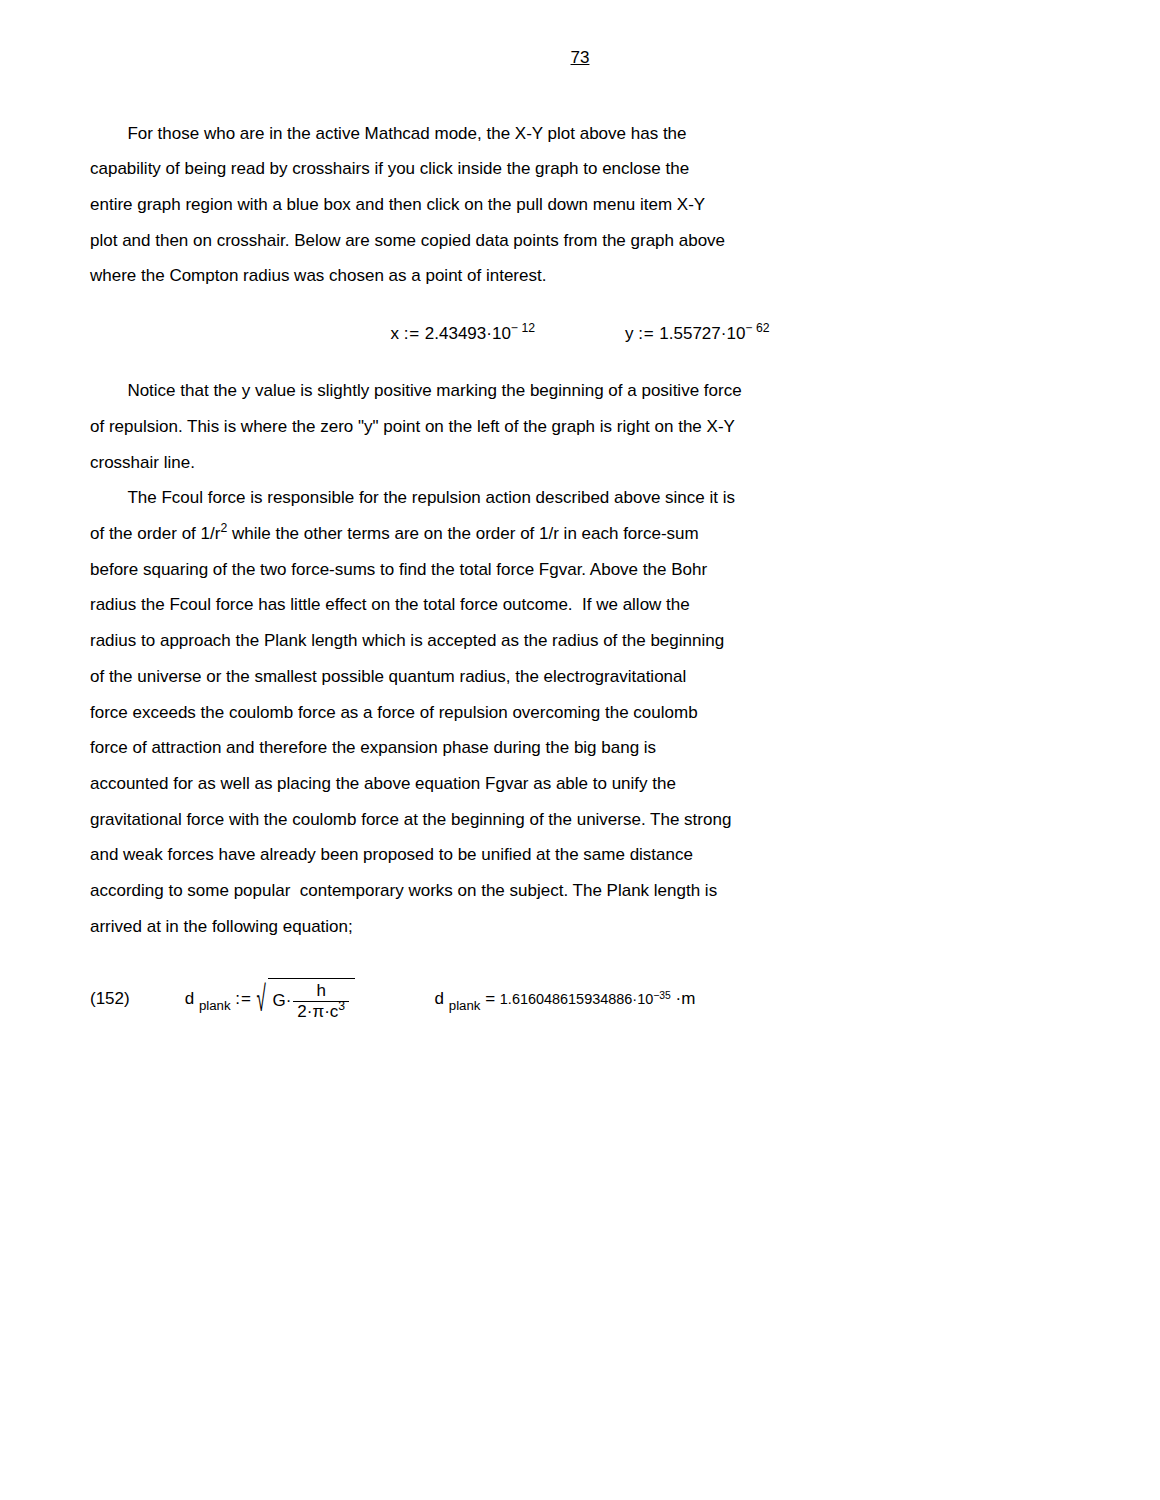73
For those who are in the active Mathcad mode, the X-Y plot above has the
capability of being read by crosshairs if you click inside the graph to enclose the
entire graph region with a blue box and then click on the pull down menu item X-Y
plot and then on crosshair. Below are some copied data points from the graph above
where the Compton radius was chosen as a point of interest.
x := 2.43493·10− 12 y := 1.55727·10− 62
Notice that the y value is slightly positive marking the beginning of a positive force
of repulsion. This is where the zero "y" point on the left of the graph is right on the X-Y
crosshair line.
The Fcoul force is responsible for the repulsion action described above since it is
of the order of 1/r2 while the other terms are on the order of 1/r in each force-sum
before squaring of the two force-sums to find the total force Fgvar. Above the Bohr
radius the Fcoul force has little effect on the total force outcome. If we allow the
radius to approach the Plank length which is accepted as the radius of the beginning
of the universe or the smallest possible quantum radius, the electrogravitational
force exceeds the coulomb force as a force of repulsion overcoming the coulomb
force of attraction and therefore the expansion phase during the big bang is
accounted for as well as placing the above equation Fgvar as able to unify the
gravitational force with the coulomb force at the beginning of the universe. The strong
and weak forces have already been proposed to be unified at the same distance
according to some popular contemporary works on the subject. The Plank length is
arrived at in the following equation;
(152) d plank := G·h 2·π·c3 d plank = 1.616048615934886·10−35 ·m